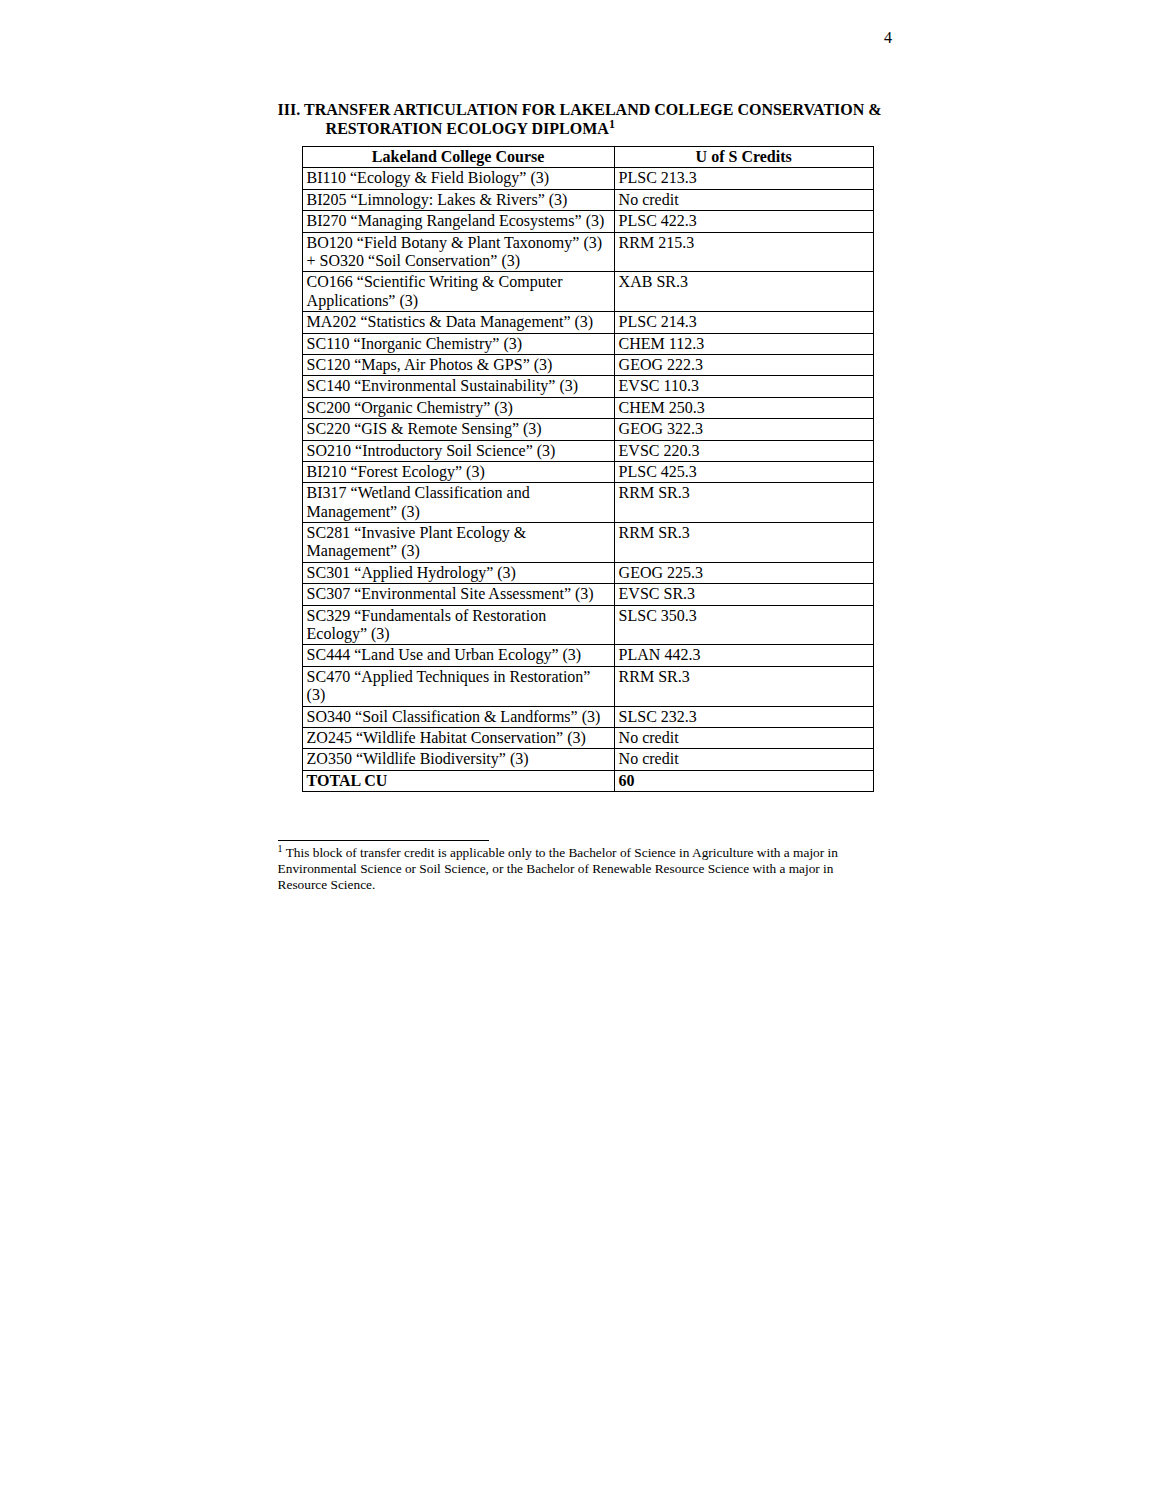4
III. TRANSFER ARTICULATION FOR LAKELAND COLLEGE CONSERVATION & RESTORATION ECOLOGY DIPLOMA1
| Lakeland College Course | U of S Credits |
| --- | --- |
| BI110 “Ecology & Field Biology” (3) | PLSC 213.3 |
| BI205 “Limnology: Lakes & Rivers” (3) | No credit |
| BI270 “Managing Rangeland Ecosystems” (3) | PLSC 422.3 |
| BO120 “Field Botany & Plant Taxonomy” (3) + SO320 “Soil Conservation” (3) | RRM 215.3 |
| CO166 “Scientific Writing & Computer Applications” (3) | XAB SR.3 |
| MA202 “Statistics & Data Management” (3) | PLSC 214.3 |
| SC110 “Inorganic Chemistry” (3) | CHEM 112.3 |
| SC120 “Maps, Air Photos & GPS” (3) | GEOG 222.3 |
| SC140 “Environmental Sustainability” (3) | EVSC 110.3 |
| SC200 “Organic Chemistry” (3) | CHEM 250.3 |
| SC220 “GIS & Remote Sensing” (3) | GEOG 322.3 |
| SO210 “Introductory Soil Science” (3) | EVSC 220.3 |
| BI210 “Forest Ecology” (3) | PLSC 425.3 |
| BI317 “Wetland Classification and Management” (3) | RRM SR.3 |
| SC281 “Invasive Plant Ecology & Management” (3) | RRM SR.3 |
| SC301 “Applied Hydrology” (3) | GEOG 225.3 |
| SC307 “Environmental Site Assessment” (3) | EVSC SR.3 |
| SC329 “Fundamentals of Restoration Ecology” (3) | SLSC 350.3 |
| SC444 “Land Use and Urban Ecology” (3) | PLAN 442.3 |
| SC470 “Applied Techniques in Restoration” (3) | RRM SR.3 |
| SO340 “Soil Classification & Landforms” (3) | SLSC 232.3 |
| ZO245 “Wildlife Habitat Conservation” (3) | No credit |
| ZO350 “Wildlife Biodiversity” (3) | No credit |
| TOTAL CU | 60 |
1 This block of transfer credit is applicable only to the Bachelor of Science in Agriculture with a major in Environmental Science or Soil Science, or the Bachelor of Renewable Resource Science with a major in Resource Science.